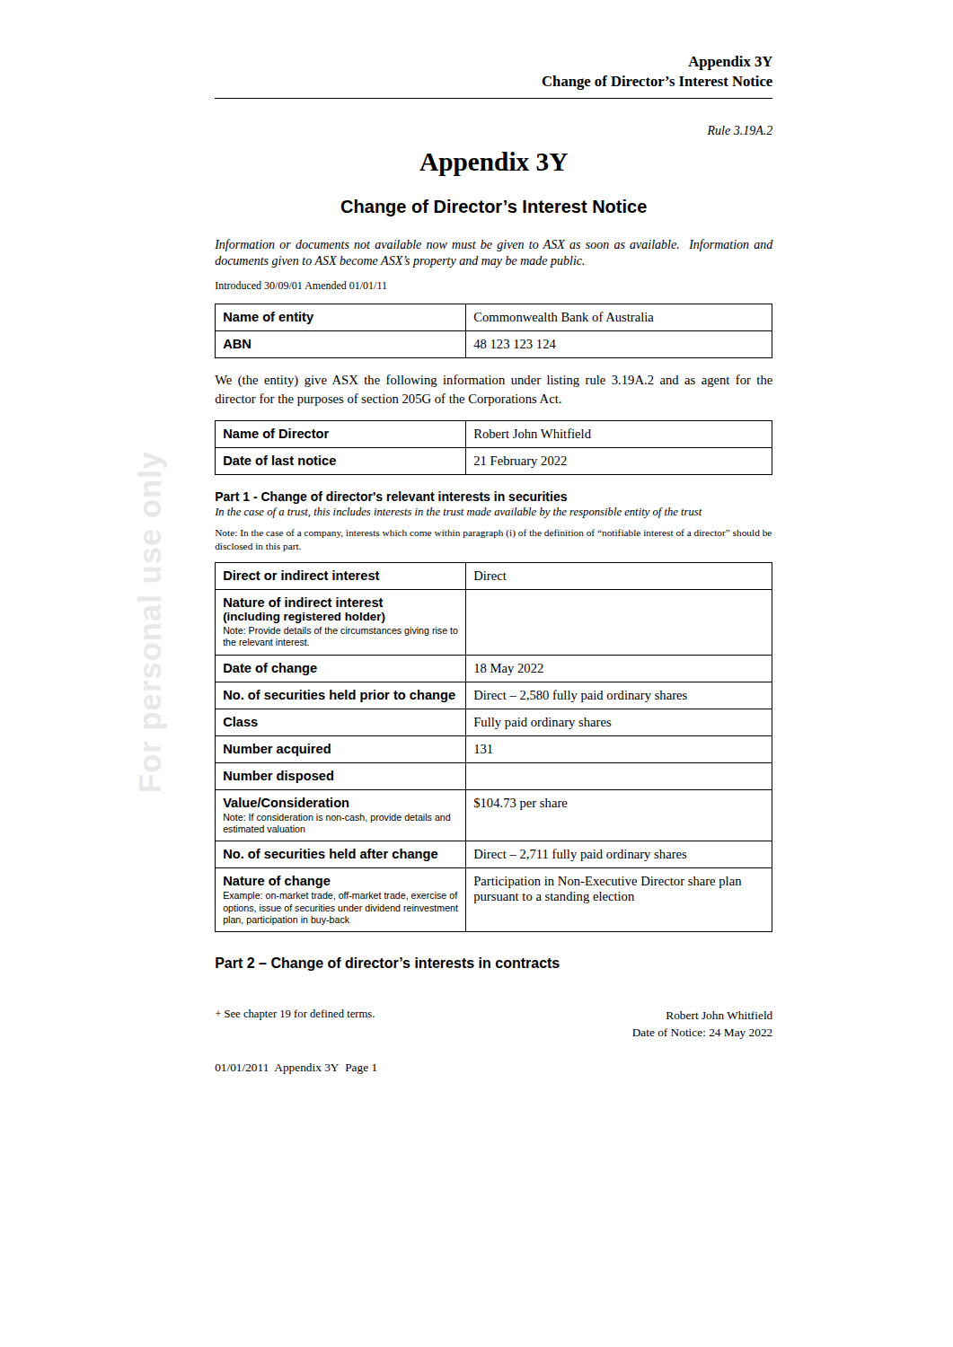For personal use only
Appendix 3Y
Change of Director’s Interest Notice
Rule 3.19A.2
Appendix 3Y
Change of Director’s Interest Notice
Information or documents not available now must be given to ASX as soon as available. Information and documents given to ASX become ASX’s property and may be made public.
Introduced 30/09/01 Amended 01/01/11
| Name of entity | Commonwealth Bank of Australia |
| ABN | 48 123 123 124 |
We (the entity) give ASX the following information under listing rule 3.19A.2 and as agent for the director for the purposes of section 205G of the Corporations Act.
| Name of Director | Robert John Whitfield |
| Date of last notice | 21 February 2022 |
Part 1 - Change of director's relevant interests in securities
In the case of a trust, this includes interests in the trust made available by the responsible entity of the trust
Note: In the case of a company, interests which come within paragraph (i) of the definition of “notifiable interest of a director” should be disclosed in this part.
| Direct or indirect interest | Direct |
| Nature of indirect interest (including registered holder) Note: Provide details of the circumstances giving rise to the relevant interest. | |
| Date of change | 18 May 2022 |
| No. of securities held prior to change | Direct – 2,580 fully paid ordinary shares |
| Class | Fully paid ordinary shares |
| Number acquired | 131 |
| Number disposed | |
| Value/Consideration Note: If consideration is non-cash, provide details and estimated valuation | $104.73 per share |
| No. of securities held after change | Direct – 2,711 fully paid ordinary shares |
| Nature of change Example: on-market trade, off-market trade, exercise of options, issue of securities under dividend reinvestment plan, participation in buy-back | Participation in Non-Executive Director share plan pursuant to a standing election |
Part 2 – Change of director’s interests in contracts
+ See chapter 19 for defined terms.
Robert John Whitfield
Date of Notice: 24 May 2022
01/01/2011 Appendix 3Y Page 1